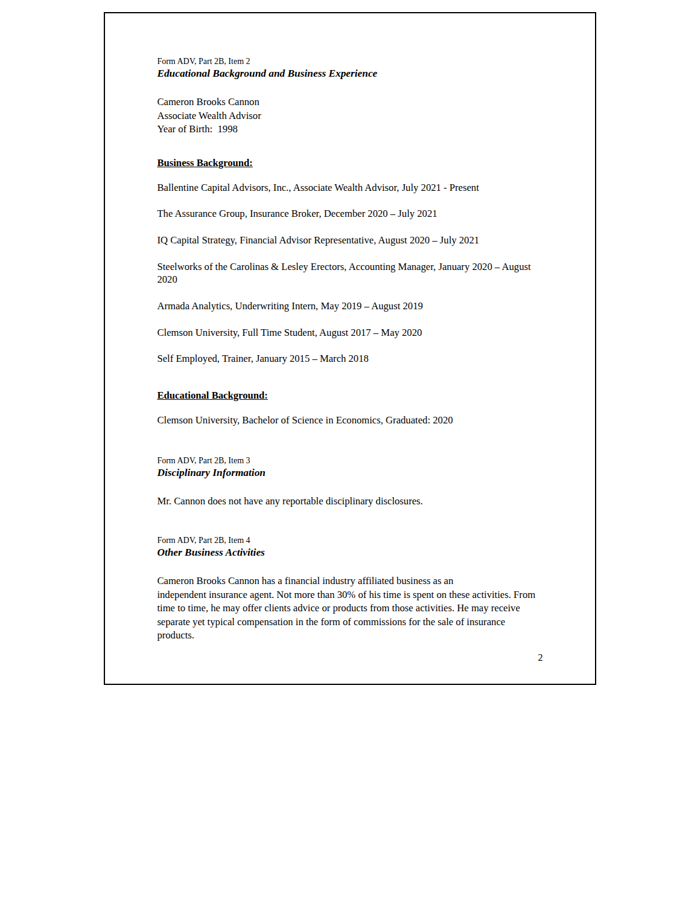Form ADV, Part 2B, Item 2
Educational Background and Business Experience
Cameron Brooks Cannon
Associate Wealth Advisor
Year of Birth: 1998
Business Background:
Ballentine Capital Advisors, Inc., Associate Wealth Advisor, July 2021 - Present
The Assurance Group, Insurance Broker, December 2020 – July 2021
IQ Capital Strategy, Financial Advisor Representative, August 2020 – July 2021
Steelworks of the Carolinas & Lesley Erectors, Accounting Manager, January 2020 – August 2020
Armada Analytics, Underwriting Intern, May 2019 – August 2019
Clemson University, Full Time Student, August 2017 – May 2020
Self Employed, Trainer, January 2015 – March 2018
Educational Background:
Clemson University, Bachelor of Science in Economics, Graduated: 2020
Form ADV, Part 2B, Item 3
Disciplinary Information
Mr. Cannon does not have any reportable disciplinary disclosures.
Form ADV, Part 2B, Item 4
Other Business Activities
Cameron Brooks Cannon has a financial industry affiliated business as an independent insurance agent. Not more than 30% of his time is spent on these activities. From time to time, he may offer clients advice or products from those activities. He may receive separate yet typical compensation in the form of commissions for the sale of insurance products.
2